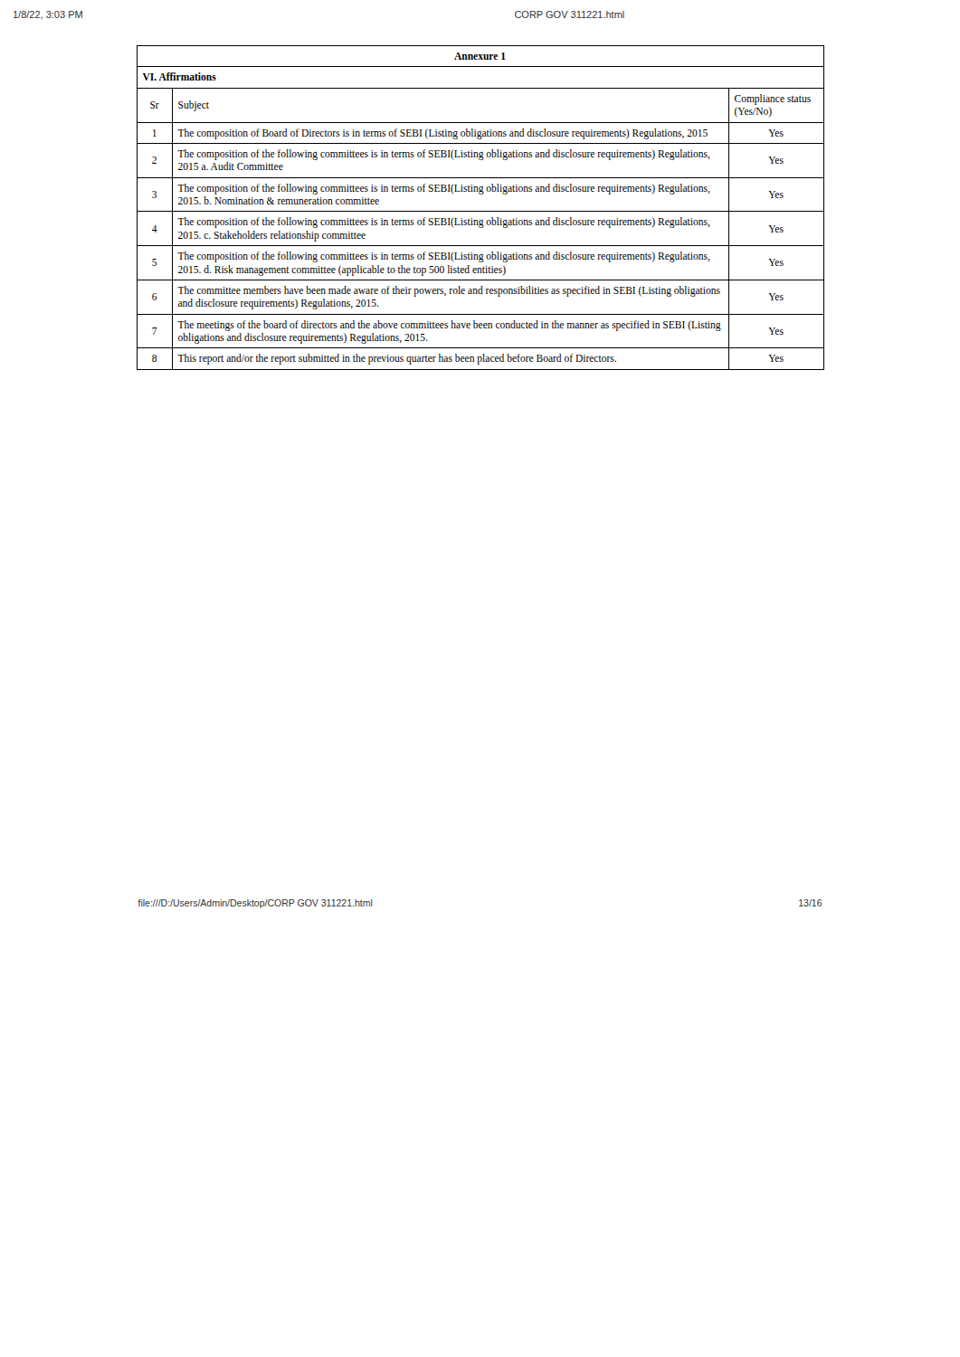1/8/22, 3:03 PM
CORP GOV 311221.html
| Annexure 1 |
| VI. Affirmations |
| Sr | Subject | Compliance status (Yes/No) |
| 1 | The composition of Board of Directors is in terms of SEBI (Listing obligations and disclosure requirements) Regulations, 2015 | Yes |
| 2 | The composition of the following committees is in terms of SEBI(Listing obligations and disclosure requirements) Regulations, 2015 a. Audit Committee | Yes |
| 3 | The composition of the following committees is in terms of SEBI(Listing obligations and disclosure requirements) Regulations, 2015. b. Nomination & remuneration committee | Yes |
| 4 | The composition of the following committees is in terms of SEBI(Listing obligations and disclosure requirements) Regulations, 2015. c. Stakeholders relationship committee | Yes |
| 5 | The composition of the following committees is in terms of SEBI(Listing obligations and disclosure requirements) Regulations, 2015. d. Risk management committee (applicable to the top 500 listed entities) | Yes |
| 6 | The committee members have been made aware of their powers, role and responsibilities as specified in SEBI (Listing obligations and disclosure requirements) Regulations, 2015. | Yes |
| 7 | The meetings of the board of directors and the above committees have been conducted in the manner as specified in SEBI (Listing obligations and disclosure requirements) Regulations, 2015. | Yes |
| 8 | This report and/or the report submitted in the previous quarter has been placed before Board of Directors. | Yes |
file:///D:/Users/Admin/Desktop/CORP GOV 311221.html
13/16